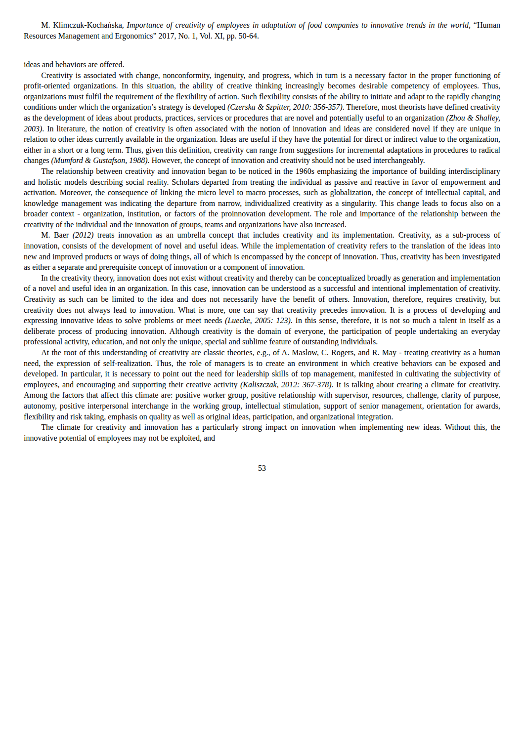M. Klimczuk-Kochańska, Importance of creativity of employees in adaptation of food companies to innovative trends in the world, “Human Resources Management and Ergonomics” 2017, No. 1, Vol. XI, pp. 50-64.
ideas and behaviors are offered.
Creativity is associated with change, nonconformity, ingenuity, and progress, which in turn is a necessary factor in the proper functioning of profit-oriented organizations. In this situation, the ability of creative thinking increasingly becomes desirable competency of employees. Thus, organizations must fulfil the requirement of the flexibility of action. Such flexibility consists of the ability to initiate and adapt to the rapidly changing conditions under which the organization’s strategy is developed (Czerska & Szpitter, 2010: 356-357). Therefore, most theorists have defined creativity as the development of ideas about products, practices, services or procedures that are novel and potentially useful to an organization (Zhou & Shalley, 2003). In literature, the notion of creativity is often associated with the notion of innovation and ideas are considered novel if they are unique in relation to other ideas currently available in the organization. Ideas are useful if they have the potential for direct or indirect value to the organization, either in a short or a long term. Thus, given this definition, creativity can range from suggestions for incremental adaptations in procedures to radical changes (Mumford & Gustafson, 1988). However, the concept of innovation and creativity should not be used interchangeably.
The relationship between creativity and innovation began to be noticed in the 1960s emphasizing the importance of building interdisciplinary and holistic models describing social reality. Scholars departed from treating the individual as passive and reactive in favor of empowerment and activation. Moreover, the consequence of linking the micro level to macro processes, such as globalization, the concept of intellectual capital, and knowledge management was indicating the departure from narrow, individualized creativity as a singularity. This change leads to focus also on a broader context - organization, institution, or factors of the proinnovation development. The role and importance of the relationship between the creativity of the individual and the innovation of groups, teams and organizations have also increased.
M. Baer (2012) treats innovation as an umbrella concept that includes creativity and its implementation. Creativity, as a sub-process of innovation, consists of the development of novel and useful ideas. While the implementation of creativity refers to the translation of the ideas into new and improved products or ways of doing things, all of which is encompassed by the concept of innovation. Thus, creativity has been investigated as either a separate and prerequisite concept of innovation or a component of innovation.
In the creativity theory, innovation does not exist without creativity and thereby can be conceptualized broadly as generation and implementation of a novel and useful idea in an organization. In this case, innovation can be understood as a successful and intentional implementation of creativity. Creativity as such can be limited to the idea and does not necessarily have the benefit of others. Innovation, therefore, requires creativity, but creativity does not always lead to innovation. What is more, one can say that creativity precedes innovation. It is a process of developing and expressing innovative ideas to solve problems or meet needs (Luecke, 2005: 123). In this sense, therefore, it is not so much a talent in itself as a deliberate process of producing innovation. Although creativity is the domain of everyone, the participation of people undertaking an everyday professional activity, education, and not only the unique, special and sublime feature of outstanding individuals.
At the root of this understanding of creativity are classic theories, e.g., of A. Maslow, C. Rogers, and R. May - treating creativity as a human need, the expression of self-realization. Thus, the role of managers is to create an environment in which creative behaviors can be exposed and developed. In particular, it is necessary to point out the need for leadership skills of top management, manifested in cultivating the subjectivity of employees, and encouraging and supporting their creative activity (Kaliszczak, 2012: 367-378). It is talking about creating a climate for creativity. Among the factors that affect this climate are: positive worker group, positive relationship with supervisor, resources, challenge, clarity of purpose, autonomy, positive interpersonal interchange in the working group, intellectual stimulation, support of senior management, orientation for awards, flexibility and risk taking, emphasis on quality as well as original ideas, participation, and organizational integration.
The climate for creativity and innovation has a particularly strong impact on innovation when implementing new ideas. Without this, the innovative potential of employees may not be exploited, and
53